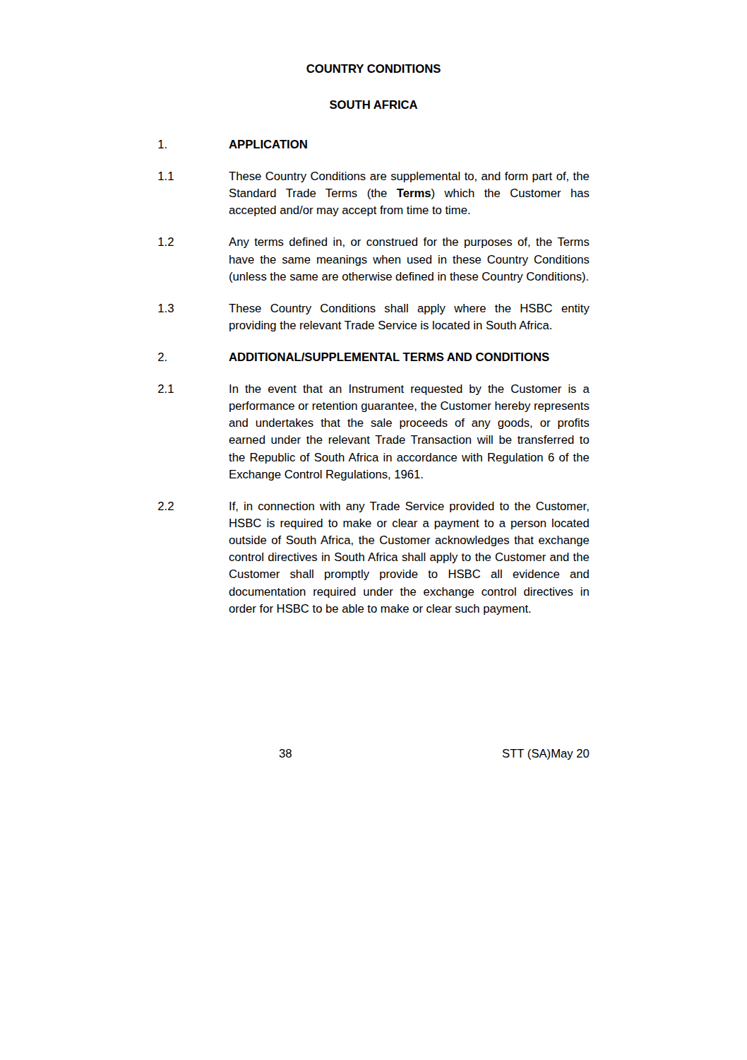COUNTRY CONDITIONS
SOUTH AFRICA
1.
APPLICATION
1.1
These Country Conditions are supplemental to, and form part of, the Standard Trade Terms (the Terms) which the Customer has accepted and/or may accept from time to time.
1.2
Any terms defined in, or construed for the purposes of, the Terms have the same meanings when used in these Country Conditions (unless the same are otherwise defined in these Country Conditions).
1.3
These Country Conditions shall apply where the HSBC entity providing the relevant Trade Service is located in South Africa.
2.
ADDITIONAL/SUPPLEMENTAL TERMS AND CONDITIONS
2.1
In the event that an Instrument requested by the Customer is a performance or retention guarantee, the Customer hereby represents and undertakes that the sale proceeds of any goods, or profits earned under the relevant Trade Transaction will be transferred to the Republic of South Africa in accordance with Regulation 6 of the Exchange Control Regulations, 1961.
2.2
If, in connection with any Trade Service provided to the Customer, HSBC is required to make or clear a payment to a person located outside of South Africa, the Customer acknowledges that exchange control directives in South Africa shall apply to the Customer and the Customer shall promptly provide to HSBC all evidence and documentation required under the exchange control directives in order for HSBC to be able to make or clear such payment.
38 STT (SA)May 20